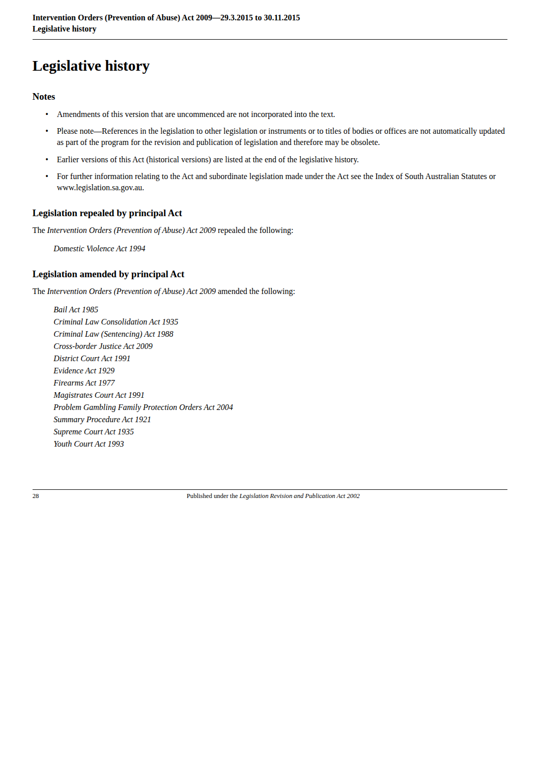Intervention Orders (Prevention of Abuse) Act 2009—29.3.2015 to 30.11.2015 Legislative history
Legislative history
Notes
Amendments of this version that are uncommenced are not incorporated into the text.
Please note—References in the legislation to other legislation or instruments or to titles of bodies or offices are not automatically updated as part of the program for the revision and publication of legislation and therefore may be obsolete.
Earlier versions of this Act (historical versions) are listed at the end of the legislative history.
For further information relating to the Act and subordinate legislation made under the Act see the Index of South Australian Statutes or www.legislation.sa.gov.au.
Legislation repealed by principal Act
The Intervention Orders (Prevention of Abuse) Act 2009 repealed the following:
Domestic Violence Act 1994
Legislation amended by principal Act
The Intervention Orders (Prevention of Abuse) Act 2009 amended the following:
Bail Act 1985
Criminal Law Consolidation Act 1935
Criminal Law (Sentencing) Act 1988
Cross-border Justice Act 2009
District Court Act 1991
Evidence Act 1929
Firearms Act 1977
Magistrates Court Act 1991
Problem Gambling Family Protection Orders Act 2004
Summary Procedure Act 1921
Supreme Court Act 1935
Youth Court Act 1993
28 Published under the Legislation Revision and Publication Act 2002